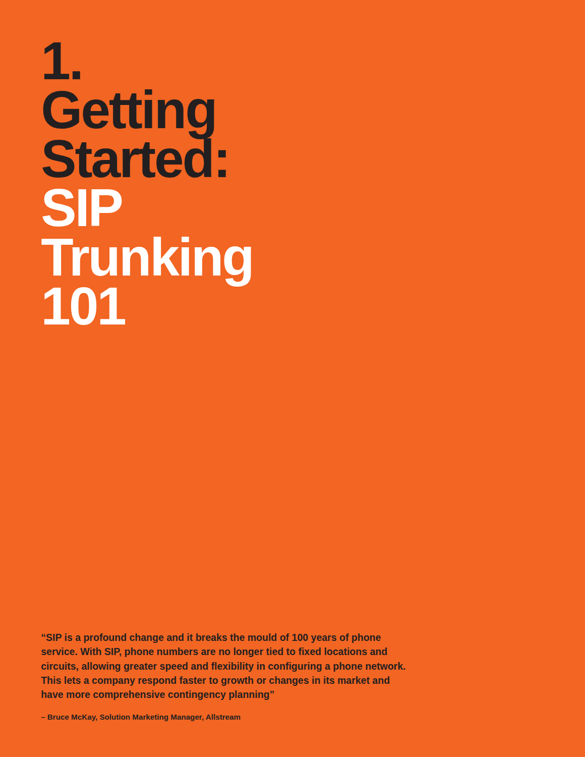1. Getting Started: SIP Trunking 101
“SIP is a profound change and it breaks the mould of 100 years of phone service. With SIP, phone numbers are no longer tied to fixed locations and circuits, allowing greater speed and flexibility in configuring a phone network. This lets a company respond faster to growth or changes in its market and have more comprehensive contingency planning”
– Bruce McKay, Solution Marketing Manager, Allstream